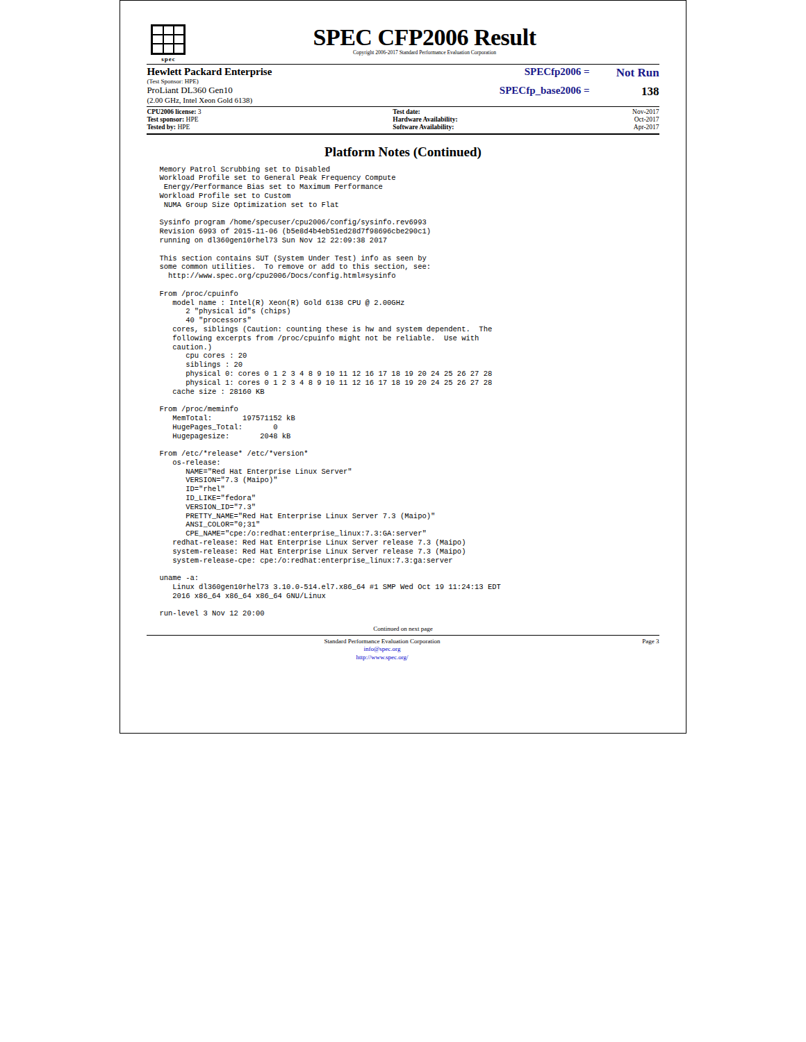spec
SPEC CFP2006 Result
Copyright 2006-2017 Standard Performance Evaluation Corporation
| Hewlett Packard Enterprise (Test Sponsor: HPE) | SPECfp2006 = | Not Run |
| ProLiant DL360 Gen10 (2.00 GHz, Intel Xeon Gold 6138) | SPECfp_base2006 = | 138 |
| CPU2006 license: 3 | Test date: Nov-2017 |
| Test sponsor: HPE | Hardware Availability: Oct-2017 |
| Tested by: HPE | Software Availability: Apr-2017 |
Platform Notes (Continued)
Memory Patrol Scrubbing set to Disabled
Workload Profile set to General Peak Frequency Compute
 Energy/Performance Bias set to Maximum Performance
Workload Profile set to Custom
 NUMA Group Size Optimization set to Flat

Sysinfo program /home/specuser/cpu2006/config/sysinfo.rev6993
Revision 6993 of 2015-11-06 (b5e8d4b4eb51ed28d7f98696cbe290c1)
running on dl360gen10rhel73 Sun Nov 12 22:09:38 2017

This section contains SUT (System Under Test) info as seen by
some common utilities.  To remove or add to this section, see:
  http://www.spec.org/cpu2006/Docs/config.html#sysinfo

From /proc/cpuinfo
   model name : Intel(R) Xeon(R) Gold 6138 CPU @ 2.00GHz
      2 "physical id"s (chips)
      40 "processors"
   cores, siblings (Caution: counting these is hw and system dependent.  The
   following excerpts from /proc/cpuinfo might not be reliable.  Use with
   caution.)
      cpu cores : 20
      siblings : 20
      physical 0: cores 0 1 2 3 4 8 9 10 11 12 16 17 18 19 20 24 25 26 27 28
      physical 1: cores 0 1 2 3 4 8 9 10 11 12 16 17 18 19 20 24 25 26 27 28
   cache size : 28160 KB

From /proc/meminfo
   MemTotal:       197571152 kB
   HugePages_Total:       0
   Hugepagesize:       2048 kB

From /etc/*release* /etc/*version*
   os-release:
      NAME="Red Hat Enterprise Linux Server"
      VERSION="7.3 (Maipo)"
      ID="rhel"
      ID_LIKE="fedora"
      VERSION_ID="7.3"
      PRETTY_NAME="Red Hat Enterprise Linux Server 7.3 (Maipo)"
      ANSI_COLOR="0;31"
      CPE_NAME="cpe:/o:redhat:enterprise_linux:7.3:GA:server"
   redhat-release: Red Hat Enterprise Linux Server release 7.3 (Maipo)
   system-release: Red Hat Enterprise Linux Server release 7.3 (Maipo)
   system-release-cpe: cpe:/o:redhat:enterprise_linux:7.3:ga:server

uname -a:
   Linux dl360gen10rhel73 3.10.0-514.el7.x86_64 #1 SMP Wed Oct 19 11:24:13 EDT
   2016 x86_64 x86_64 x86_64 GNU/Linux

run-level 3 Nov 12 20:00
Continued on next page
Standard Performance Evaluation Corporation
info@spec.org
http://www.spec.org/
Page 3